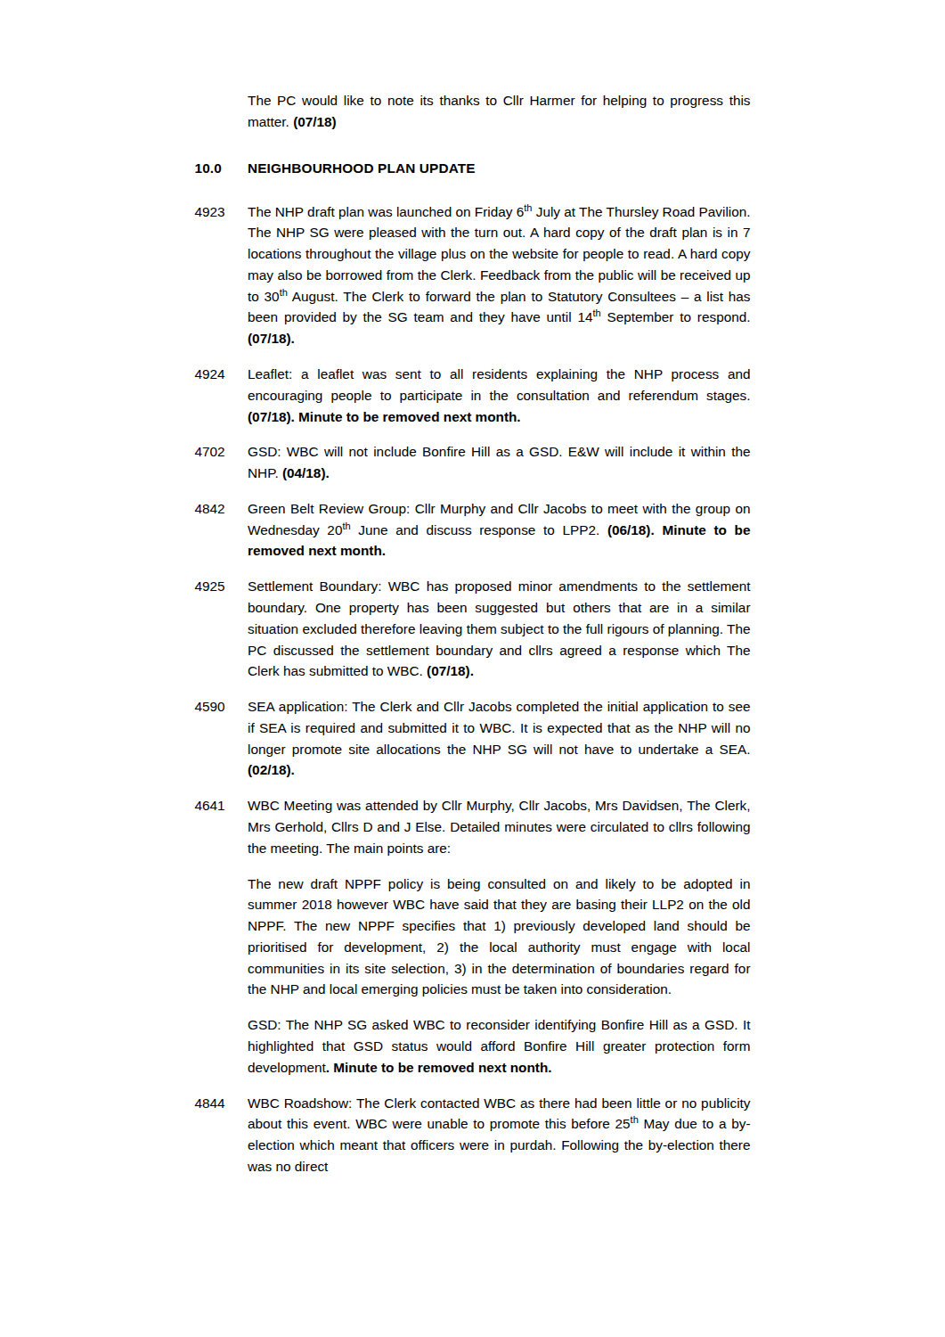The PC would like to note its thanks to Cllr Harmer for helping to progress this matter. (07/18)
10.0 NEIGHBOURHOOD PLAN UPDATE
4923
The NHP draft plan was launched on Friday 6th July at The Thursley Road Pavilion. The NHP SG were pleased with the turn out. A hard copy of the draft plan is in 7 locations throughout the village plus on the website for people to read. A hard copy may also be borrowed from the Clerk. Feedback from the public will be received up to 30th August. The Clerk to forward the plan to Statutory Consultees – a list has been provided by the SG team and they have until 14th September to respond. (07/18).
4924
Leaflet: a leaflet was sent to all residents explaining the NHP process and encouraging people to participate in the consultation and referendum stages. (07/18). Minute to be removed next month.
4702
GSD: WBC will not include Bonfire Hill as a GSD. E&W will include it within the NHP. (04/18).
4842
Green Belt Review Group: Cllr Murphy and Cllr Jacobs to meet with the group on Wednesday 20th June and discuss response to LPP2. (06/18). Minute to be removed next month.
4925
Settlement Boundary: WBC has proposed minor amendments to the settlement boundary. One property has been suggested but others that are in a similar situation excluded therefore leaving them subject to the full rigours of planning. The PC discussed the settlement boundary and cllrs agreed a response which The Clerk has submitted to WBC. (07/18).
4590
SEA application: The Clerk and Cllr Jacobs completed the initial application to see if SEA is required and submitted it to WBC. It is expected that as the NHP will no longer promote site allocations the NHP SG will not have to undertake a SEA. (02/18).
4641
WBC Meeting was attended by Cllr Murphy, Cllr Jacobs, Mrs Davidsen, The Clerk, Mrs Gerhold, Cllrs D and J Else. Detailed minutes were circulated to cllrs following the meeting. The main points are:
The new draft NPPF policy is being consulted on and likely to be adopted in summer 2018 however WBC have said that they are basing their LLP2 on the old NPPF. The new NPPF specifies that 1) previously developed land should be prioritised for development, 2) the local authority must engage with local communities in its site selection, 3) in the determination of boundaries regard for the NHP and local emerging policies must be taken into consideration.
GSD: The NHP SG asked WBC to reconsider identifying Bonfire Hill as a GSD. It highlighted that GSD status would afford Bonfire Hill greater protection form development. Minute to be removed next nonth.
4844
WBC Roadshow: The Clerk contacted WBC as there had been little or no publicity about this event. WBC were unable to promote this before 25th May due to a by-election which meant that officers were in purdah. Following the by-election there was no direct